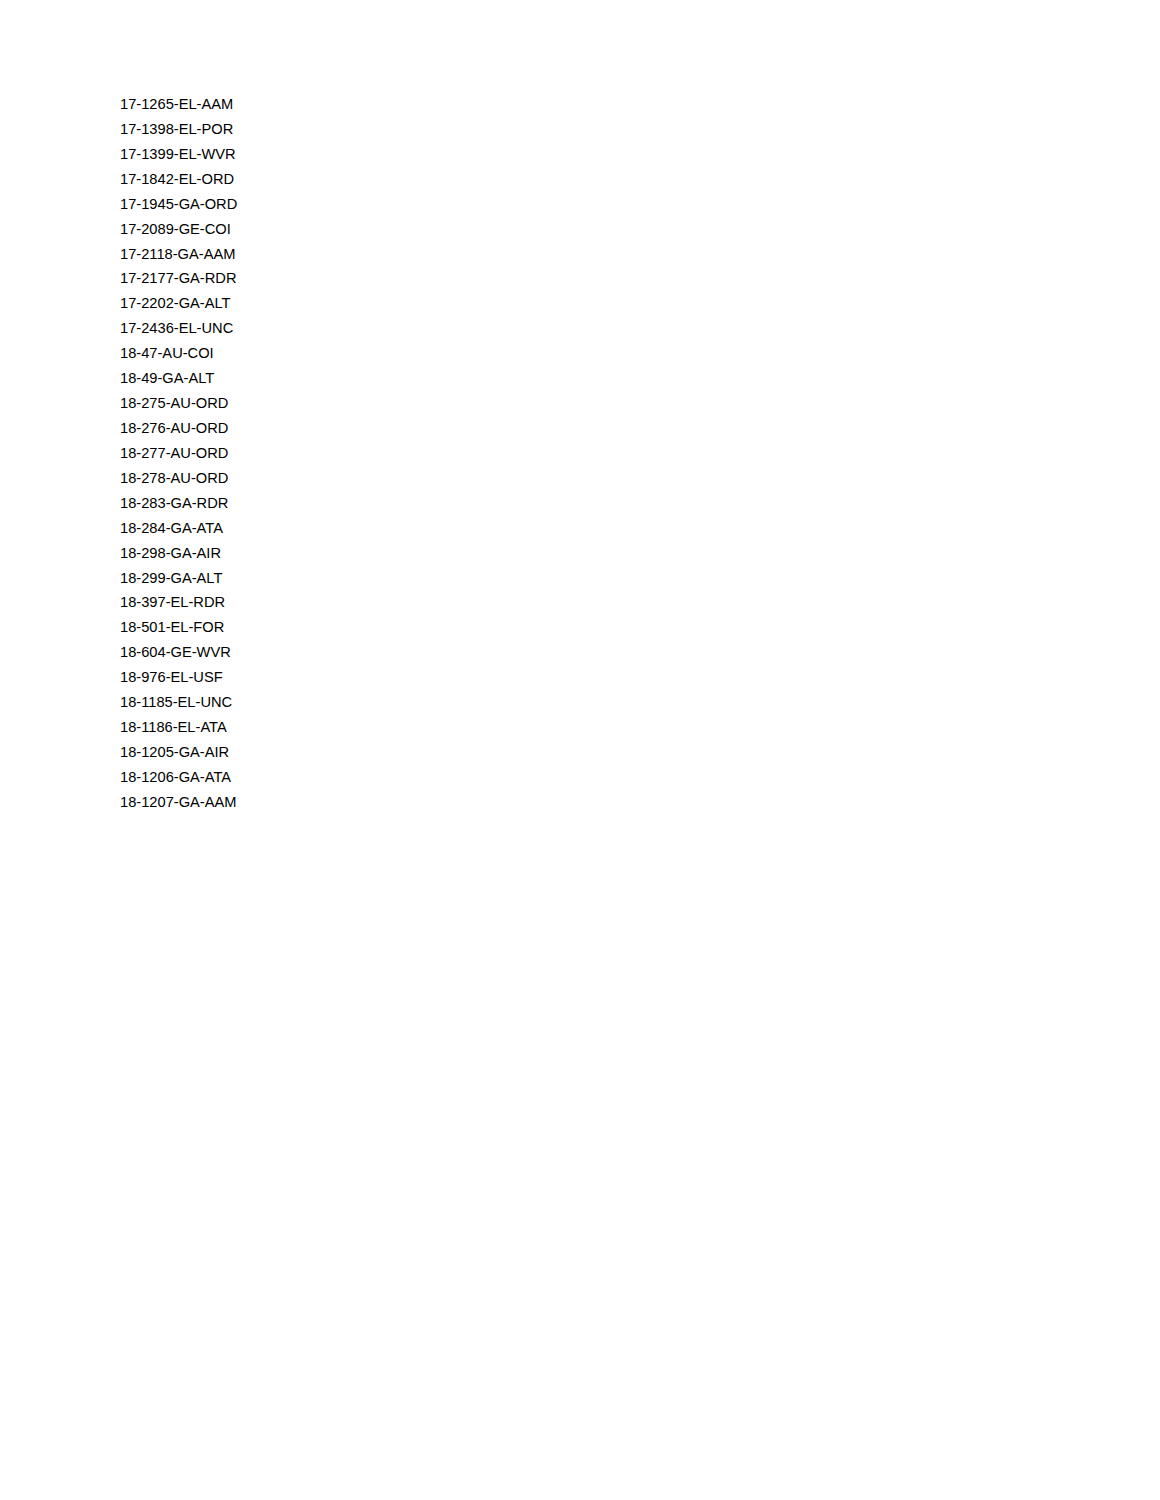17-1265-EL-AAM
17-1398-EL-POR
17-1399-EL-WVR
17-1842-EL-ORD
17-1945-GA-ORD
17-2089-GE-COI
17-2118-GA-AAM
17-2177-GA-RDR
17-2202-GA-ALT
17-2436-EL-UNC
18-47-AU-COI
18-49-GA-ALT
18-275-AU-ORD
18-276-AU-ORD
18-277-AU-ORD
18-278-AU-ORD
18-283-GA-RDR
18-284-GA-ATA
18-298-GA-AIR
18-299-GA-ALT
18-397-EL-RDR
18-501-EL-FOR
18-604-GE-WVR
18-976-EL-USF
18-1185-EL-UNC
18-1186-EL-ATA
18-1205-GA-AIR
18-1206-GA-ATA
18-1207-GA-AAM